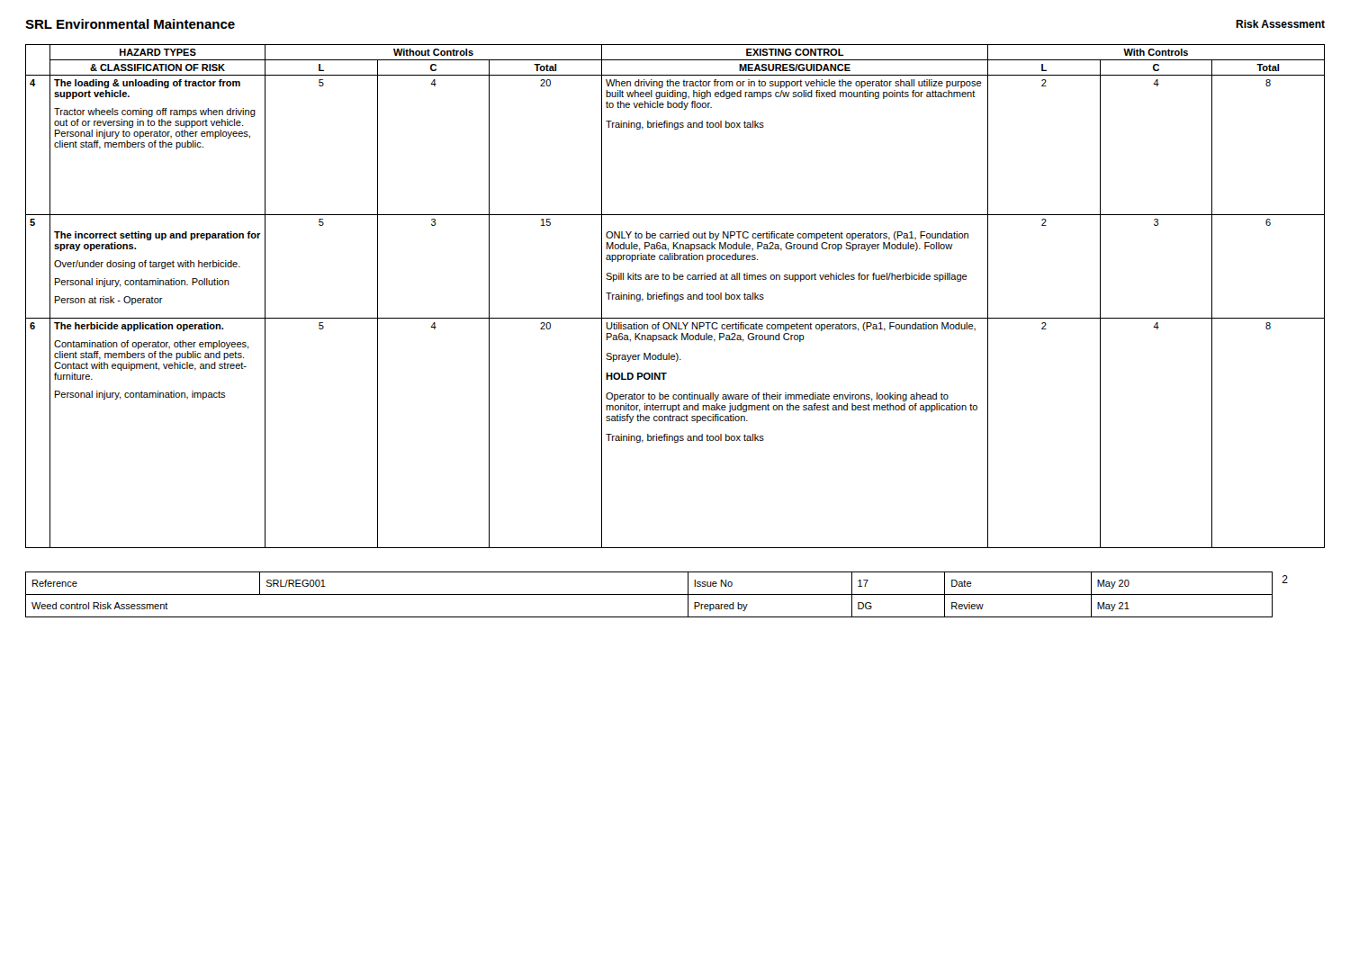SRL Environmental Maintenance
Risk Assessment
| | HAZARD TYPES | Without Controls | EXISTING CONTROL | With Controls |
| --- | --- | --- | --- | --- |
| & CLASSIFICATION OF RISK | L | C | Total | MEASURES/GUIDANCE | L | C | Total |
| 4 | The loading & unloading of tractor from support vehicle. Tractor wheels coming off ramps when driving out of or reversing in to the support vehicle. Personal injury to operator, other employees, client staff, members of the public. | 5 | 4 | 20 | When driving the tractor from or in to support vehicle the operator shall utilize purpose built wheel guiding, high edged ramps c/w solid fixed mounting points for attachment to the vehicle body floor. Training, briefings and tool box talks | 2 | 4 | 8 |
| 5 | The incorrect setting up and preparation for spray operations. Over/under dosing of target with herbicide. Personal injury, contamination. Pollution Person at risk - Operator | 5 | 3 | 15 | ONLY to be carried out by NPTC certificate competent operators, (Pa1, Foundation Module, Pa6a, Knapsack Module, Pa2a, Ground Crop Sprayer Module). Follow appropriate calibration procedures. Spill kits are to be carried at all times on support vehicles for fuel/herbicide spillage Training, briefings and tool box talks | 2 | 3 | 6 |
| 6 | The herbicide application operation. Contamination of operator, other employees, client staff, members of the public and pets. Contact with equipment, vehicle, and street-furniture. Personal injury, contamination, impacts | 5 | 4 | 20 | Utilisation of ONLY NPTC certificate competent operators, (Pa1, Foundation Module, Pa6a, Knapsack Module, Pa2a, Ground Crop Sprayer Module). HOLD POINT Operator to be continually aware of their immediate environs, looking ahead to monitor, interrupt and make judgment on the safest and best method of application to satisfy the contract specification. Training, briefings and tool box talks | 2 | 4 | 8 |
| Reference | SRL/REG001 | Issue No | 17 | Date | May 20 |
| Weed control Risk Assessment | Prepared by | DG | Review | May 21 |
2